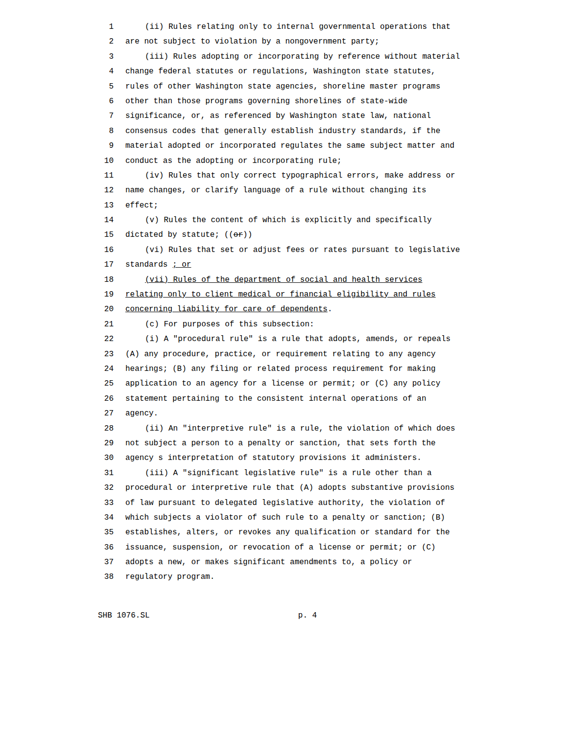(ii) Rules relating only to internal governmental operations that
are not subject to violation by a nongovernment party;
(iii) Rules adopting or incorporating by reference without material
change federal statutes or regulations, Washington state statutes,
rules of other Washington state agencies, shoreline master programs
other than those programs governing shorelines of state-wide
significance, or, as referenced by Washington state law, national
consensus codes that generally establish industry standards, if the
material adopted or incorporated regulates the same subject matter and
conduct as the adopting or incorporating rule;
(iv) Rules that only correct typographical errors, make address or
name changes, or clarify language of a rule without changing its
effect;
(v) Rules the content of which is explicitly and specifically
dictated by statute; ((or))
(vi) Rules that set or adjust fees or rates pursuant to legislative
standards ; or
(vii) Rules of the department of social and health services
relating only to client medical or financial eligibility and rules
concerning liability for care of dependents.
(c) For purposes of this subsection:
(i) A "procedural rule" is a rule that adopts, amends, or repeals
(A) any procedure, practice, or requirement relating to any agency
hearings; (B) any filing or related process requirement for making
application to an agency for a license or permit; or (C) any policy
statement pertaining to the consistent internal operations of an
agency.
(ii) An "interpretive rule" is a rule, the violation of which does
not subject a person to a penalty or sanction, that sets forth the
agency s interpretation of statutory provisions it administers.
(iii) A "significant legislative rule" is a rule other than a
procedural or interpretive rule that (A) adopts substantive provisions
of law pursuant to delegated legislative authority, the violation of
which subjects a violator of such rule to a penalty or sanction; (B)
establishes, alters, or revokes any qualification or standard for the
issuance, suspension, or revocation of a license or permit; or (C)
adopts a new, or makes significant amendments to, a policy or
regulatory program.
SHB 1076.SL p. 4